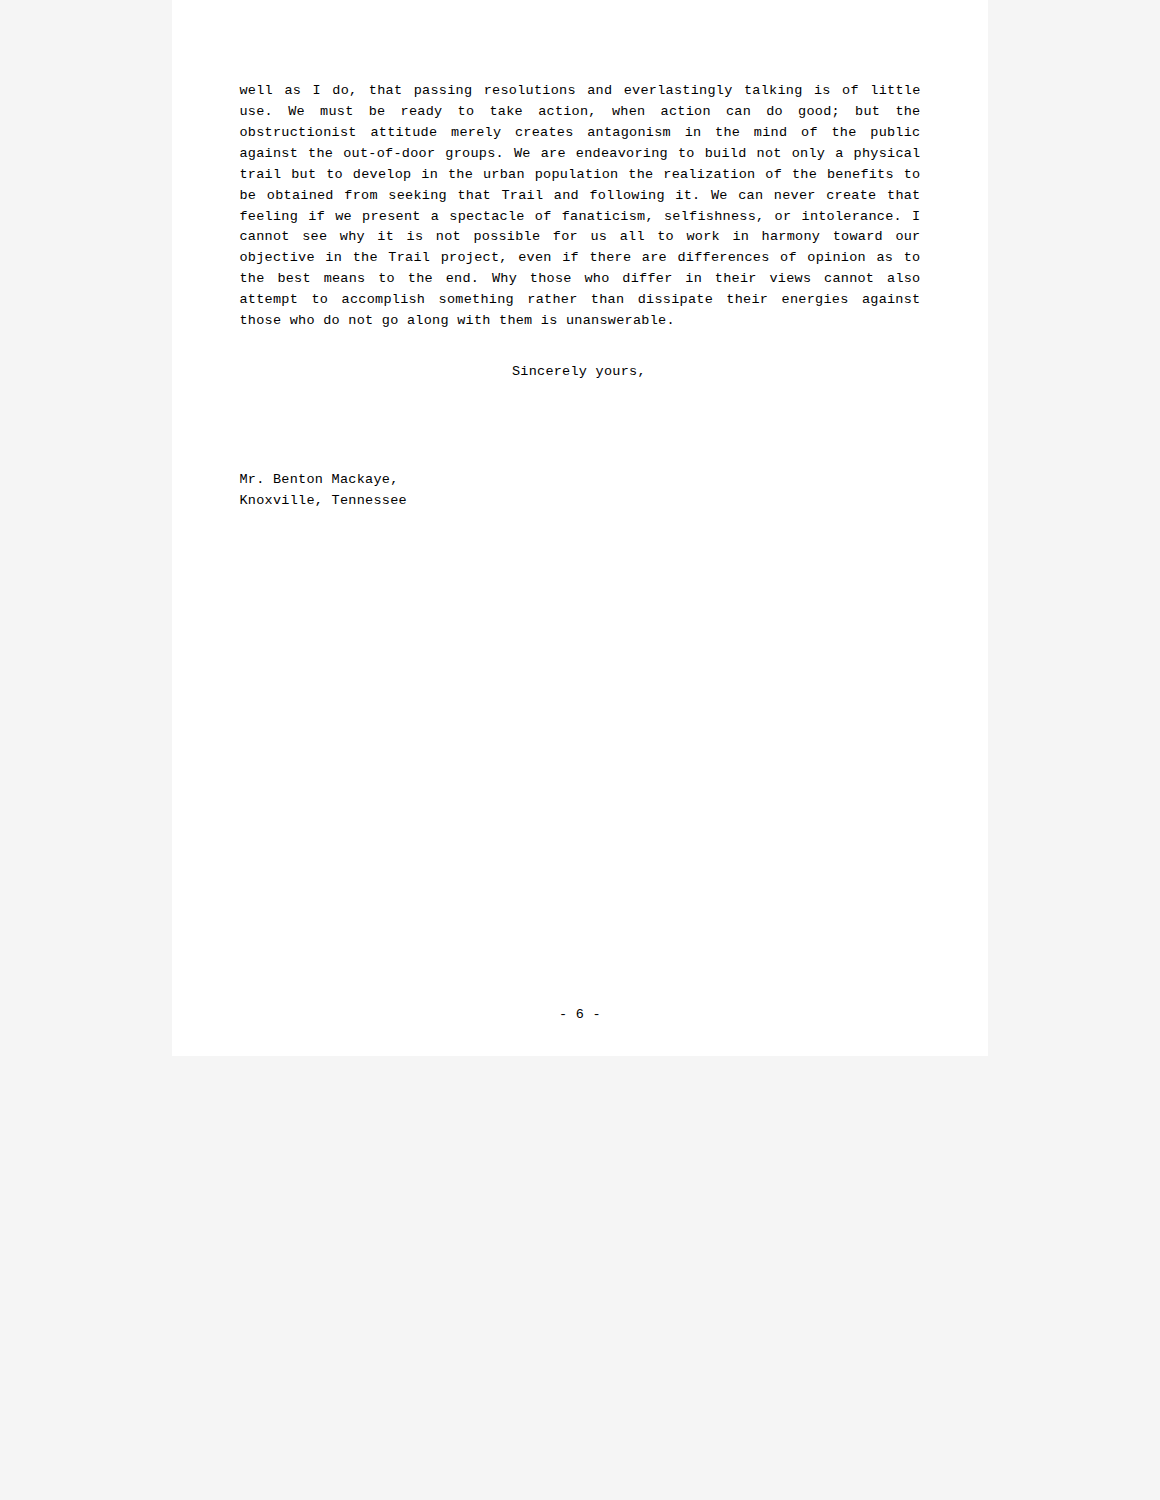well as I do, that passing resolutions and everlastingly talking is of little use. We must be ready to take action, when action can do good; but the obstructionist attitude merely creates antagonism in the mind of the public against the out-of-door groups. We are endeavoring to build not only a physical trail but to develop in the urban population the realization of the benefits to be obtained from seeking that Trail and following it. We can never create that feeling if we present a spectacle of fanaticism, selfishness, or intolerance. I cannot see why it is not possible for us all to work in harmony toward our objective in the Trail project, even if there are differences of opinion as to the best means to the end. Why those who differ in their views cannot also attempt to accomplish something rather than dissipate their energies against those who do not go along with them is unanswerable.
Sincerely yours,
Mr. Benton Mackaye,
Knoxville, Tennessee
- 6 -